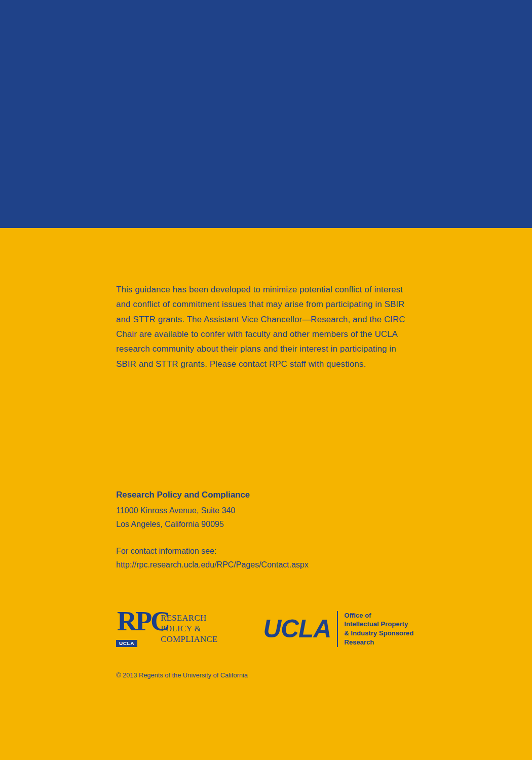This guidance has been developed to minimize potential conflict of interest and conflict of commitment issues that may arise from participating in SBIR and STTR grants. The Assistant Vice Chancellor—Research, and the CIRC Chair are available to confer with faculty and other members of the UCLA research community about their plans and their interest in participating in SBIR and STTR grants. Please contact RPC staff with questions.
Research Policy and Compliance
11000 Kinross Avenue, Suite 340
Los Angeles, California 90095
For contact information see:
http://rpc.research.ucla.edu/RPC/Pages/Contact.aspx
RPC UCLA
RESEARCH
POLICY &
COMPLIANCE
UCLA Office of
Intellectual Property
& Industry Sponsored
Research
© 2013 Regents of the University of California